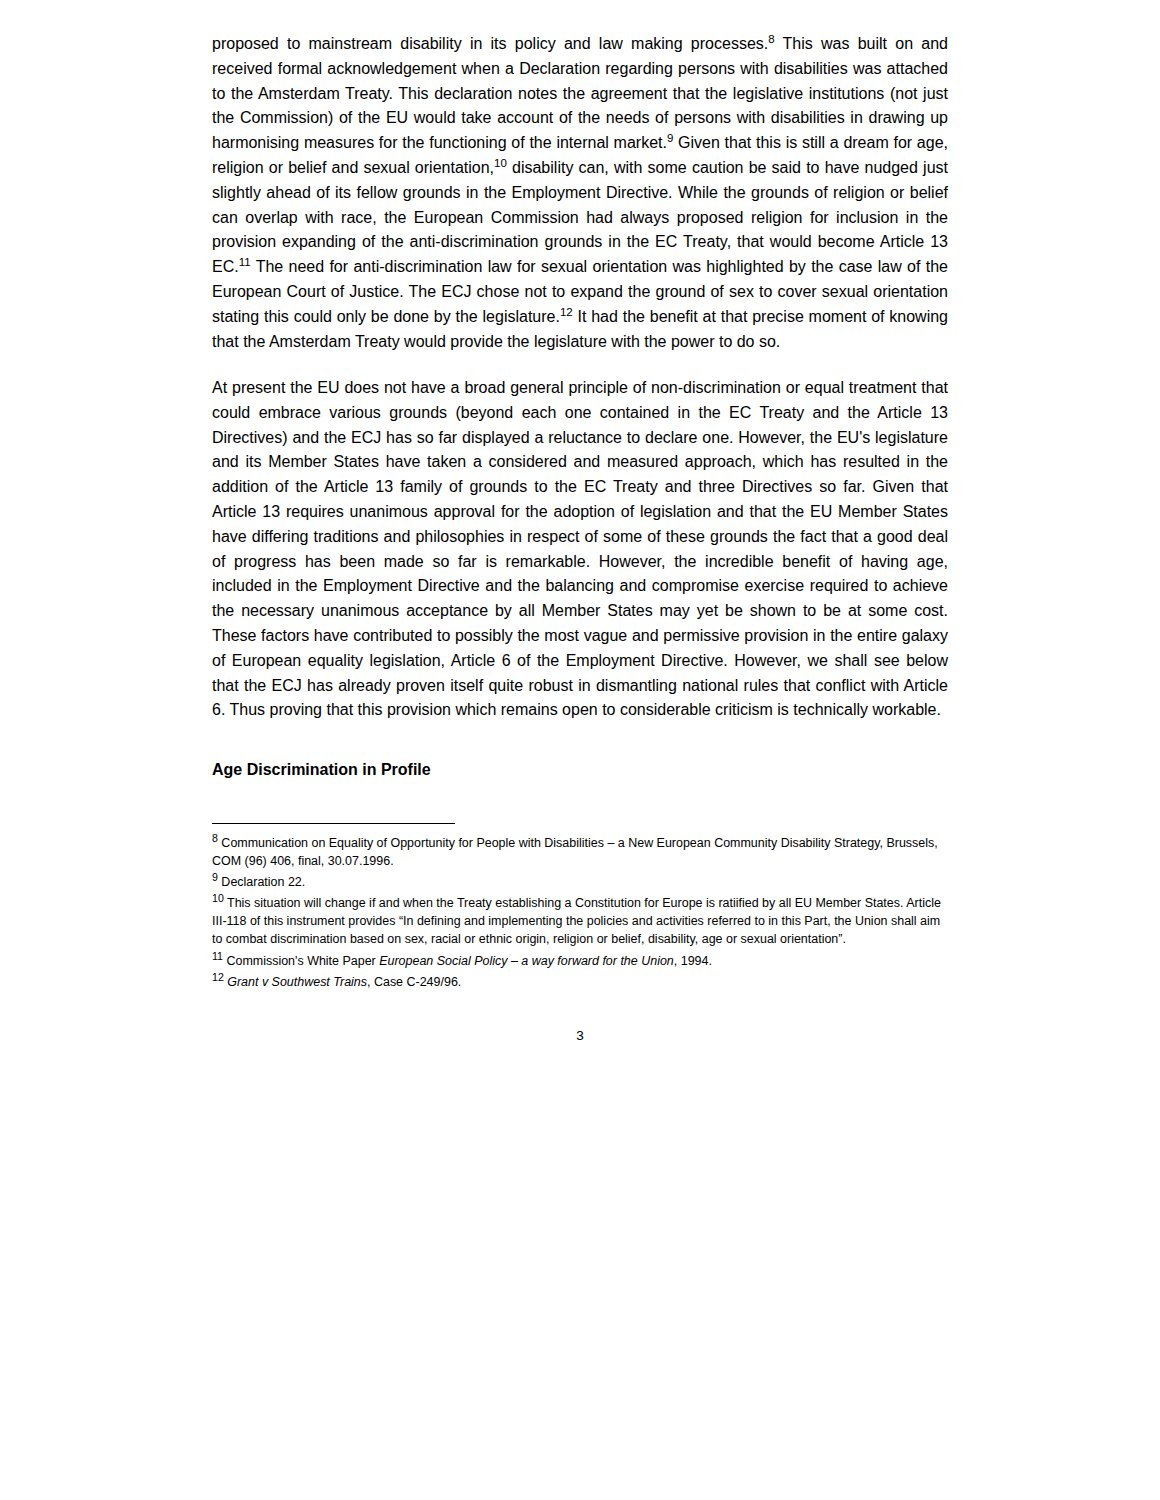proposed to mainstream disability in its policy and law making processes.8 This was built on and received formal acknowledgement when a Declaration regarding persons with disabilities was attached to the Amsterdam Treaty. This declaration notes the agreement that the legislative institutions (not just the Commission) of the EU would take account of the needs of persons with disabilities in drawing up harmonising measures for the functioning of the internal market.9 Given that this is still a dream for age, religion or belief and sexual orientation,10 disability can, with some caution be said to have nudged just slightly ahead of its fellow grounds in the Employment Directive. While the grounds of religion or belief can overlap with race, the European Commission had always proposed religion for inclusion in the provision expanding of the anti-discrimination grounds in the EC Treaty, that would become Article 13 EC.11 The need for anti-discrimination law for sexual orientation was highlighted by the case law of the European Court of Justice. The ECJ chose not to expand the ground of sex to cover sexual orientation stating this could only be done by the legislature.12 It had the benefit at that precise moment of knowing that the Amsterdam Treaty would provide the legislature with the power to do so.
At present the EU does not have a broad general principle of non-discrimination or equal treatment that could embrace various grounds (beyond each one contained in the EC Treaty and the Article 13 Directives) and the ECJ has so far displayed a reluctance to declare one. However, the EU's legislature and its Member States have taken a considered and measured approach, which has resulted in the addition of the Article 13 family of grounds to the EC Treaty and three Directives so far. Given that Article 13 requires unanimous approval for the adoption of legislation and that the EU Member States have differing traditions and philosophies in respect of some of these grounds the fact that a good deal of progress has been made so far is remarkable. However, the incredible benefit of having age, included in the Employment Directive and the balancing and compromise exercise required to achieve the necessary unanimous acceptance by all Member States may yet be shown to be at some cost. These factors have contributed to possibly the most vague and permissive provision in the entire galaxy of European equality legislation, Article 6 of the Employment Directive. However, we shall see below that the ECJ has already proven itself quite robust in dismantling national rules that conflict with Article 6. Thus proving that this provision which remains open to considerable criticism is technically workable.
Age Discrimination in Profile
8 Communication on Equality of Opportunity for People with Disabilities – a New European Community Disability Strategy, Brussels, COM (96) 406, final, 30.07.1996.
9 Declaration 22.
10 This situation will change if and when the Treaty establishing a Constitution for Europe is ratiified by all EU Member States. Article III-118 of this instrument provides “In defining and implementing the policies and activities referred to in this Part, the Union shall aim to combat discrimination based on sex, racial or ethnic origin, religion or belief, disability, age or sexual orientation”.
11 Commission's White Paper European Social Policy – a way forward for the Union, 1994.
12 Grant v Southwest Trains, Case C-249/96.
3